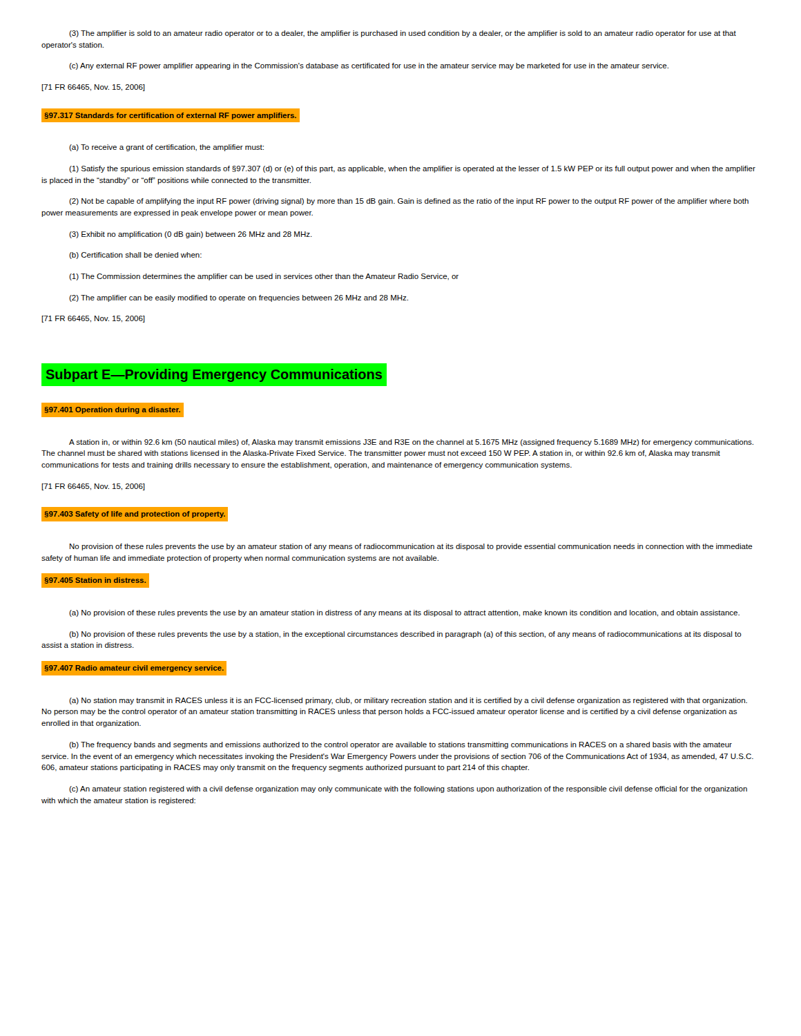(3) The amplifier is sold to an amateur radio operator or to a dealer, the amplifier is purchased in used condition by a dealer, or the amplifier is sold to an amateur radio operator for use at that operator's station.
(c) Any external RF power amplifier appearing in the Commission's database as certificated for use in the amateur service may be marketed for use in the amateur service.
[71 FR 66465, Nov. 15, 2006]
§97.317 Standards for certification of external RF power amplifiers.
(a) To receive a grant of certification, the amplifier must:
(1) Satisfy the spurious emission standards of §97.307 (d) or (e) of this part, as applicable, when the amplifier is operated at the lesser of 1.5 kW PEP or its full output power and when the amplifier is placed in the “standby” or “off” positions while connected to the transmitter.
(2) Not be capable of amplifying the input RF power (driving signal) by more than 15 dB gain. Gain is defined as the ratio of the input RF power to the output RF power of the amplifier where both power measurements are expressed in peak envelope power or mean power.
(3) Exhibit no amplification (0 dB gain) between 26 MHz and 28 MHz.
(b) Certification shall be denied when:
(1) The Commission determines the amplifier can be used in services other than the Amateur Radio Service, or
(2) The amplifier can be easily modified to operate on frequencies between 26 MHz and 28 MHz.
[71 FR 66465, Nov. 15, 2006]
Subpart E—Providing Emergency Communications
§97.401 Operation during a disaster.
A station in, or within 92.6 km (50 nautical miles) of, Alaska may transmit emissions J3E and R3E on the channel at 5.1675 MHz (assigned frequency 5.1689 MHz) for emergency communications. The channel must be shared with stations licensed in the Alaska-Private Fixed Service. The transmitter power must not exceed 150 W PEP. A station in, or within 92.6 km of, Alaska may transmit communications for tests and training drills necessary to ensure the establishment, operation, and maintenance of emergency communication systems.
[71 FR 66465, Nov. 15, 2006]
§97.403 Safety of life and protection of property.
No provision of these rules prevents the use by an amateur station of any means of radiocommunication at its disposal to provide essential communication needs in connection with the immediate safety of human life and immediate protection of property when normal communication systems are not available.
§97.405 Station in distress.
(a) No provision of these rules prevents the use by an amateur station in distress of any means at its disposal to attract attention, make known its condition and location, and obtain assistance.
(b) No provision of these rules prevents the use by a station, in the exceptional circumstances described in paragraph (a) of this section, of any means of radiocommunications at its disposal to assist a station in distress.
§97.407 Radio amateur civil emergency service.
(a) No station may transmit in RACES unless it is an FCC-licensed primary, club, or military recreation station and it is certified by a civil defense organization as registered with that organization. No person may be the control operator of an amateur station transmitting in RACES unless that person holds a FCC-issued amateur operator license and is certified by a civil defense organization as enrolled in that organization.
(b) The frequency bands and segments and emissions authorized to the control operator are available to stations transmitting communications in RACES on a shared basis with the amateur service. In the event of an emergency which necessitates invoking the President's War Emergency Powers under the provisions of section 706 of the Communications Act of 1934, as amended, 47 U.S.C. 606, amateur stations participating in RACES may only transmit on the frequency segments authorized pursuant to part 214 of this chapter.
(c) An amateur station registered with a civil defense organization may only communicate with the following stations upon authorization of the responsible civil defense official for the organization with which the amateur station is registered: